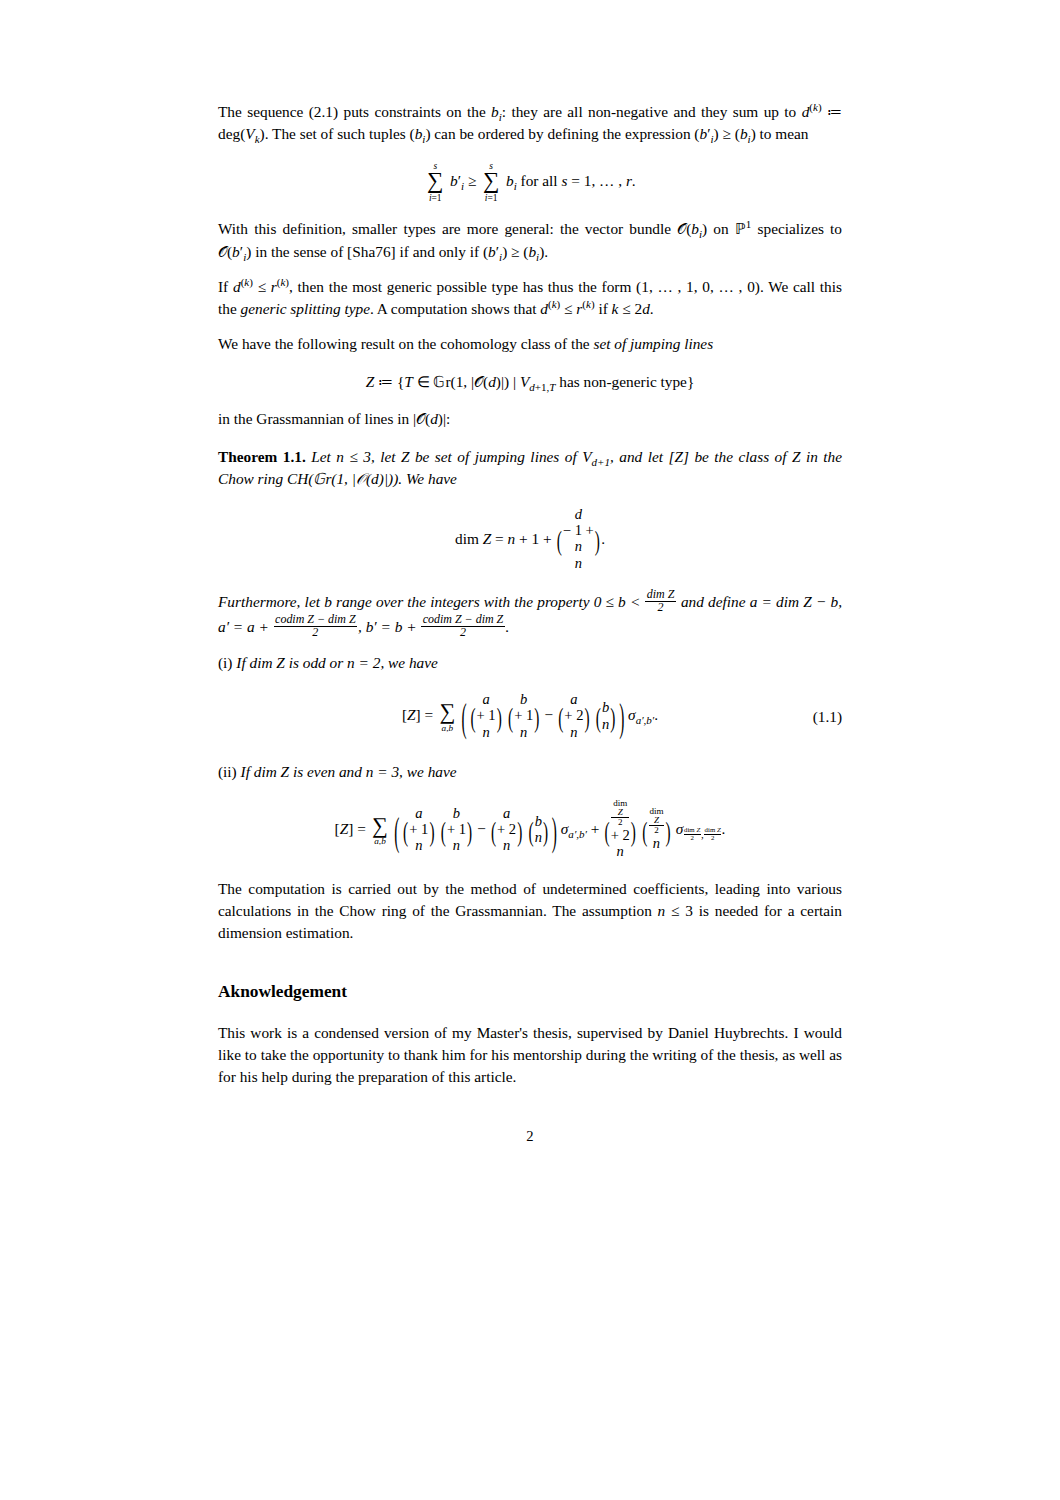The sequence (2.1) puts constraints on the bi: they are all non-negative and they sum up to d(k) ≔ deg(Vk). The set of such tuples (bi) can be ordered by defining the expression (b′i) ≥ (bi) to mean
s∑i=1 b′i ≥ s∑i=1 bi for all s = 1, … , r.
With this definition, smaller types are more general: the vector bundle 𝒪(bi) on ℙ1 specializes to 𝒪(b′i) in the sense of [Sha76] if and only if (b′i) ≥ (bi).
If d(k) ≤ r(k), then the most generic possible type has thus the form (1, … , 1, 0, … , 0). We call this the generic splitting type. A computation shows that d(k) ≤ r(k) if k ≤ 2d.
We have the following result on the cohomology class of the set of jumping lines
Z ≔ {T ∈ 𝔾r(1, |𝒪(d)|) | Vd+1,T has non-generic type}
in the Grassmannian of lines in |𝒪(d)|:
Theorem 1.1. Let n ≤ 3, let Z be set of jumping lines of Vd+1, and let [Z] be the class of Z in the Chow ring CH(𝔾r(1, |𝒪(d)|)). We have
dim Z = n + 1 + d − 1 + n n.
Furthermore, let b range over the integers with the property 0 ≤ b < dim Z 2 and define a = dim Z − b, a′ = a + codim Z − dim Z 2, b′ = b + codim Z − dim Z 2.
(i) If dim Z is odd or n = 2, we have
[Z] = ∑a,b a + 1 n b + 1 n − a + 2 n bn σa′,b′. (1.1)
(ii) If dim Z is even and n = 3, we have
[Z] = ∑a,b a + 1 n b + 1 n − a + 2 n bn σa′,b′ + dim Z 2 + 2 n dim Z 2 n σdim Z 2,dim Z 2.
The computation is carried out by the method of undetermined coefficients, leading into various calculations in the Chow ring of the Grassmannian. The assumption n ≤ 3 is needed for a certain dimension estimation.
Aknowledgement
This work is a condensed version of my Master's thesis, supervised by Daniel Huybrechts. I would like to take the opportunity to thank him for his mentorship during the writing of the thesis, as well as for his help during the preparation of this article.
2